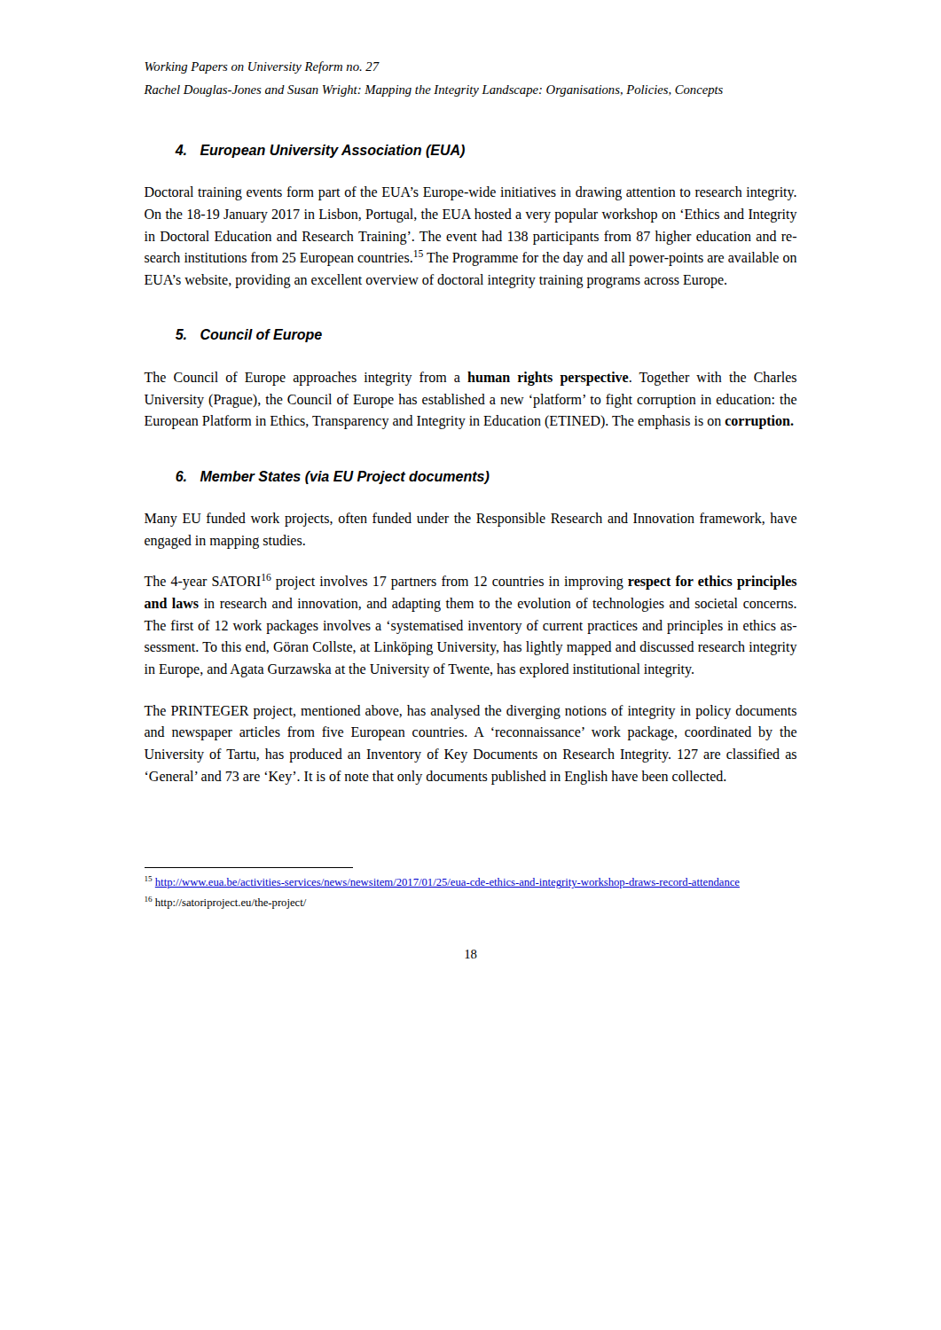Working Papers on University Reform no. 27
Rachel Douglas-Jones and Susan Wright: Mapping the Integrity Landscape: Organisations, Policies, Concepts
4. European University Association (EUA)
Doctoral training events form part of the EUA’s Europe-wide initiatives in drawing attention to research integrity. On the 18-19 January 2017 in Lisbon, Portugal, the EUA hosted a very popular workshop on ‘Ethics and Integrity in Doctoral Education and Research Training’. The event had 138 participants from 87 higher education and research institutions from 25 European countries.15 The Programme for the day and all power-points are available on EUA’s website, providing an excellent overview of doctoral integrity training programs across Europe.
5. Council of Europe
The Council of Europe approaches integrity from a human rights perspective. Together with the Charles University (Prague), the Council of Europe has established a new ‘platform’ to fight corruption in education: the European Platform in Ethics, Transparency and Integrity in Education (ETINED). The emphasis is on corruption.
6. Member States (via EU Project documents)
Many EU funded work projects, often funded under the Responsible Research and Innovation framework, have engaged in mapping studies.
The 4-year SATORI16 project involves 17 partners from 12 countries in improving respect for ethics principles and laws in research and innovation, and adapting them to the evolution of technologies and societal concerns. The first of 12 work packages involves a ‘systematised inventory of current practices and principles in ethics assessment. To this end, Göran Collste, at Linköping University, has lightly mapped and discussed research integrity in Europe, and Agata Gurzawska at the University of Twente, has explored institutional integrity.
The PRINTEGER project, mentioned above, has analysed the diverging notions of integrity in policy documents and newspaper articles from five European countries. A ‘reconnaissance’ work package, coordinated by the University of Tartu, has produced an Inventory of Key Documents on Research Integrity. 127 are classified as ‘General’ and 73 are ‘Key’. It is of note that only documents published in English have been collected.
15 http://www.eua.be/activities-services/news/newsitem/2017/01/25/eua-cde-ethics-and-integrity-workshop-draws-record-attendance
16 http://satoriproject.eu/the-project/
18